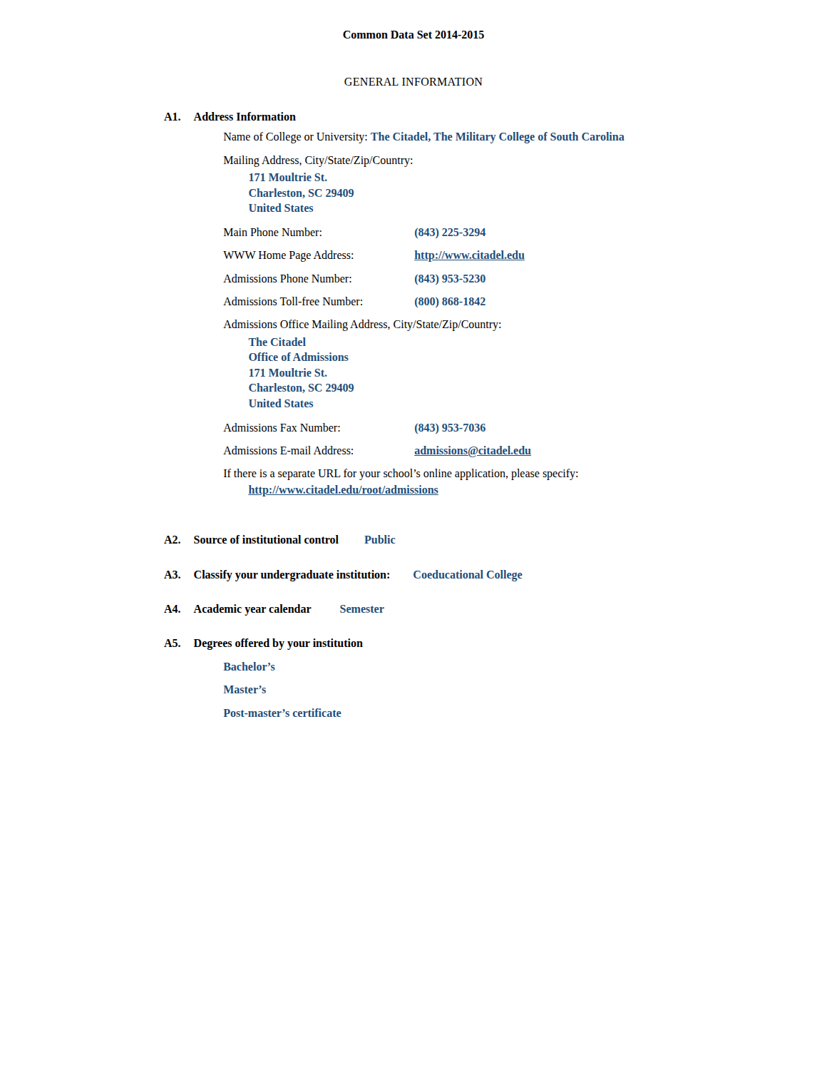Common Data Set 2014-2015
GENERAL INFORMATION
A1. Address Information
Name of College or University: The Citadel, The Military College of South Carolina
Mailing Address, City/State/Zip/Country:
171 Moultrie St.
Charleston, SC 29409
United States
Main Phone Number: (843) 225-3294
WWW Home Page Address: http://www.citadel.edu
Admissions Phone Number: (843) 953-5230
Admissions Toll-free Number: (800) 868-1842
Admissions Office Mailing Address, City/State/Zip/Country:
The Citadel
Office of Admissions
171 Moultrie St.
Charleston, SC 29409
United States
Admissions Fax Number: (843) 953-7036
Admissions E-mail Address: admissions@citadel.edu
If there is a separate URL for your school’s online application, please specify:
http://www.citadel.edu/root/admissions
A2. Source of institutional control Public
A3. Classify your undergraduate institution: Coeducational College
A4. Academic year calendar Semester
A5. Degrees offered by your institution
Bachelor’s
Master’s
Post-master’s certificate